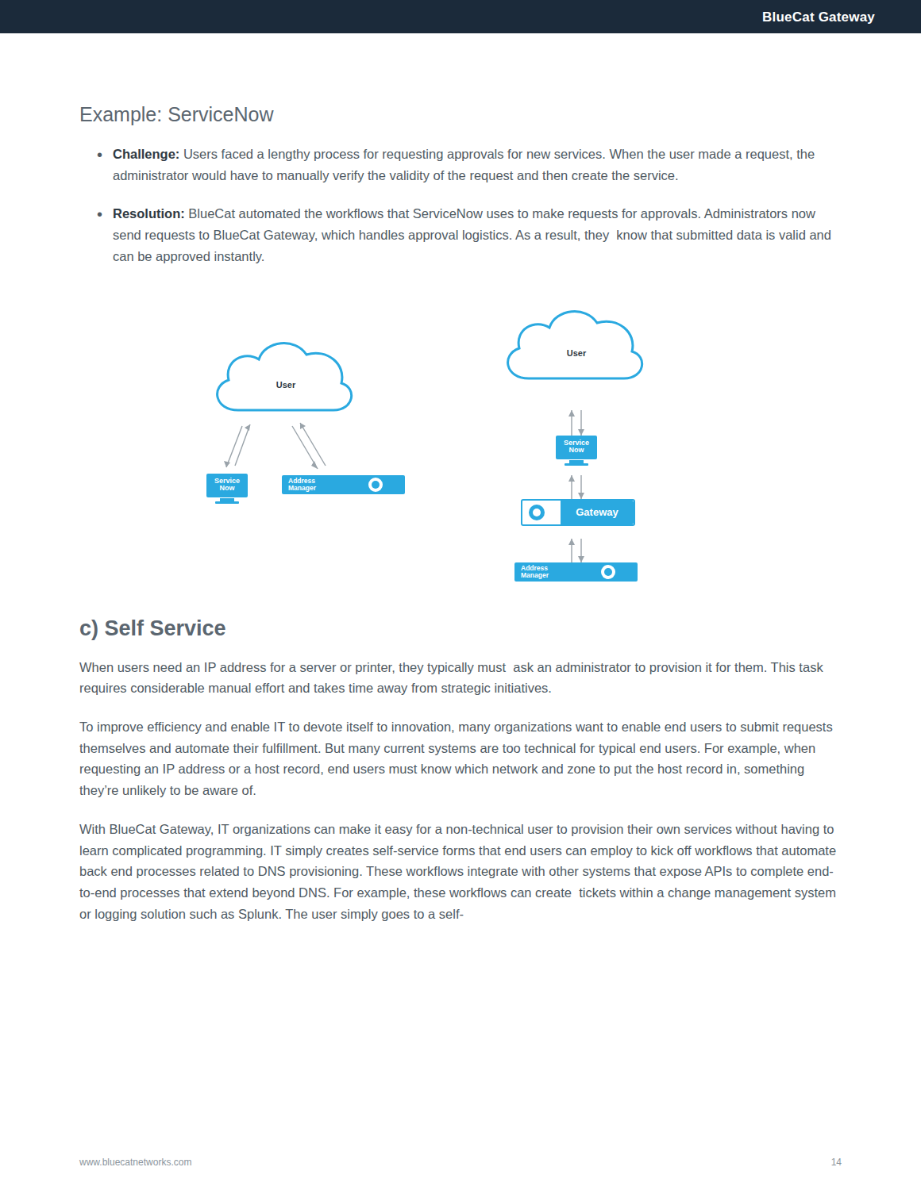BlueCat Gateway
Example: ServiceNow
Challenge: Users faced a lengthy process for requesting approvals for new services. When the user made a request, the administrator would have to manually verify the validity of the request and then create the service.
Resolution: BlueCat automated the workflows that ServiceNow uses to make requests for approvals. Administrators now send requests to BlueCat Gateway, which handles approval logistics. As a result, they know that submitted data is valid and can be approved instantly.
User
Service
Now
Address
Manager
User
Service
Now
Gateway
Address
Manager
c) Self Service
When users need an IP address for a server or printer, they typically must ask an administrator to provision it for them. This task requires considerable manual effort and takes time away from strategic initiatives.
To improve efficiency and enable IT to devote itself to innovation, many organizations want to enable end users to submit requests themselves and automate their fulfillment. But many current systems are too technical for typical end users. For example, when requesting an IP address or a host record, end users must know which network and zone to put the host record in, something they’re unlikely to be aware of.
With BlueCat Gateway, IT organizations can make it easy for a non-technical user to provision their own services without having to learn complicated programming. IT simply creates self-service forms that end users can employ to kick off workflows that automate back end processes related to DNS provisioning. These workflows integrate with other systems that expose APIs to complete end-to-end processes that extend beyond DNS. For example, these workflows can create tickets within a change management system or logging solution such as Splunk. The user simply goes to a self-
www.bluecatnetworks.com 14